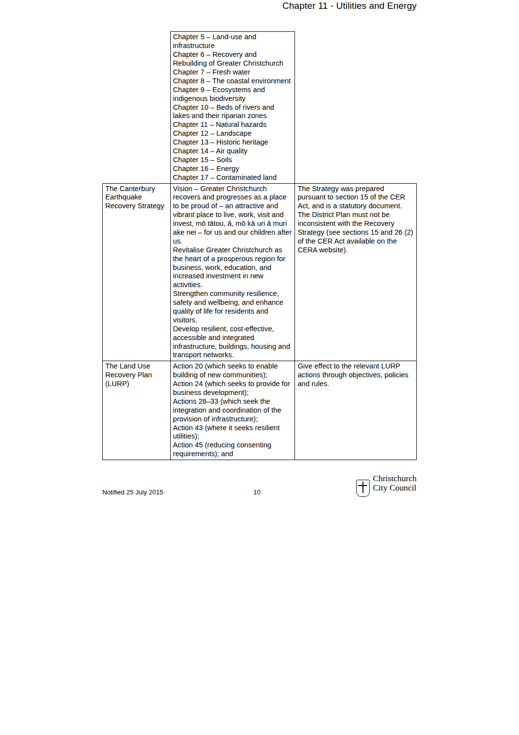Chapter 11 - Utilities and Energy
| | Chapter 5 – Land-use and infrastructure Chapter 6 – Recovery and Rebuilding of Greater Christchurch Chapter 7 – Fresh water Chapter 8 – The coastal environment Chapter 9 – Ecosystems and indigenous biodiversity Chapter 10 – Beds of rivers and lakes and their riparian zones Chapter 11 – Natural hazards Chapter 12 – Landscape Chapter 13 – Historic heritage Chapter 14 – Air quality Chapter 15 – Soils Chapter 16 – Energy Chapter 17 – Contaminated land | |
| The Canterbury Earthquake Recovery Strategy | Vision – Greater Christchurch recovers and progresses as a place to be proud of – an attractive and vibrant place to live, work, visit and invest, mō tātou, ā, mō kā uri ā muri ake nei – for us and our children after us. Revitalise Greater Christchurch as the heart of a prosperous region for business, work, education, and increased investment in new activities. Strengthen community resilience, safety and wellbeing, and enhance quality of life for residents and visitors. Develop resilient, cost-effective, accessible and integrated infrastructure, buildings, housing and transport networks. | The Strategy was prepared pursuant to section 15 of the CER Act, and is a statutory document. The District Plan must not be inconsistent with the Recovery Strategy (see sections 15 and 26 (2) of the CER Act available on the CERA website). |
| The Land Use Recovery Plan (LURP) | Action 20 (which seeks to enable building of new communities); Action 24 (which seeks to provide for business development); Actions 28–33 (which seek the integration and coordination of the provision of infrastructure); Action 43 (where it seeks resilient utilities); Action 45 (reducing consenting requirements); and | Give effect to the relevant LURP actions through objectives, policies and rules. |
Notified 25 July 2015
10
Christchurch
City Council